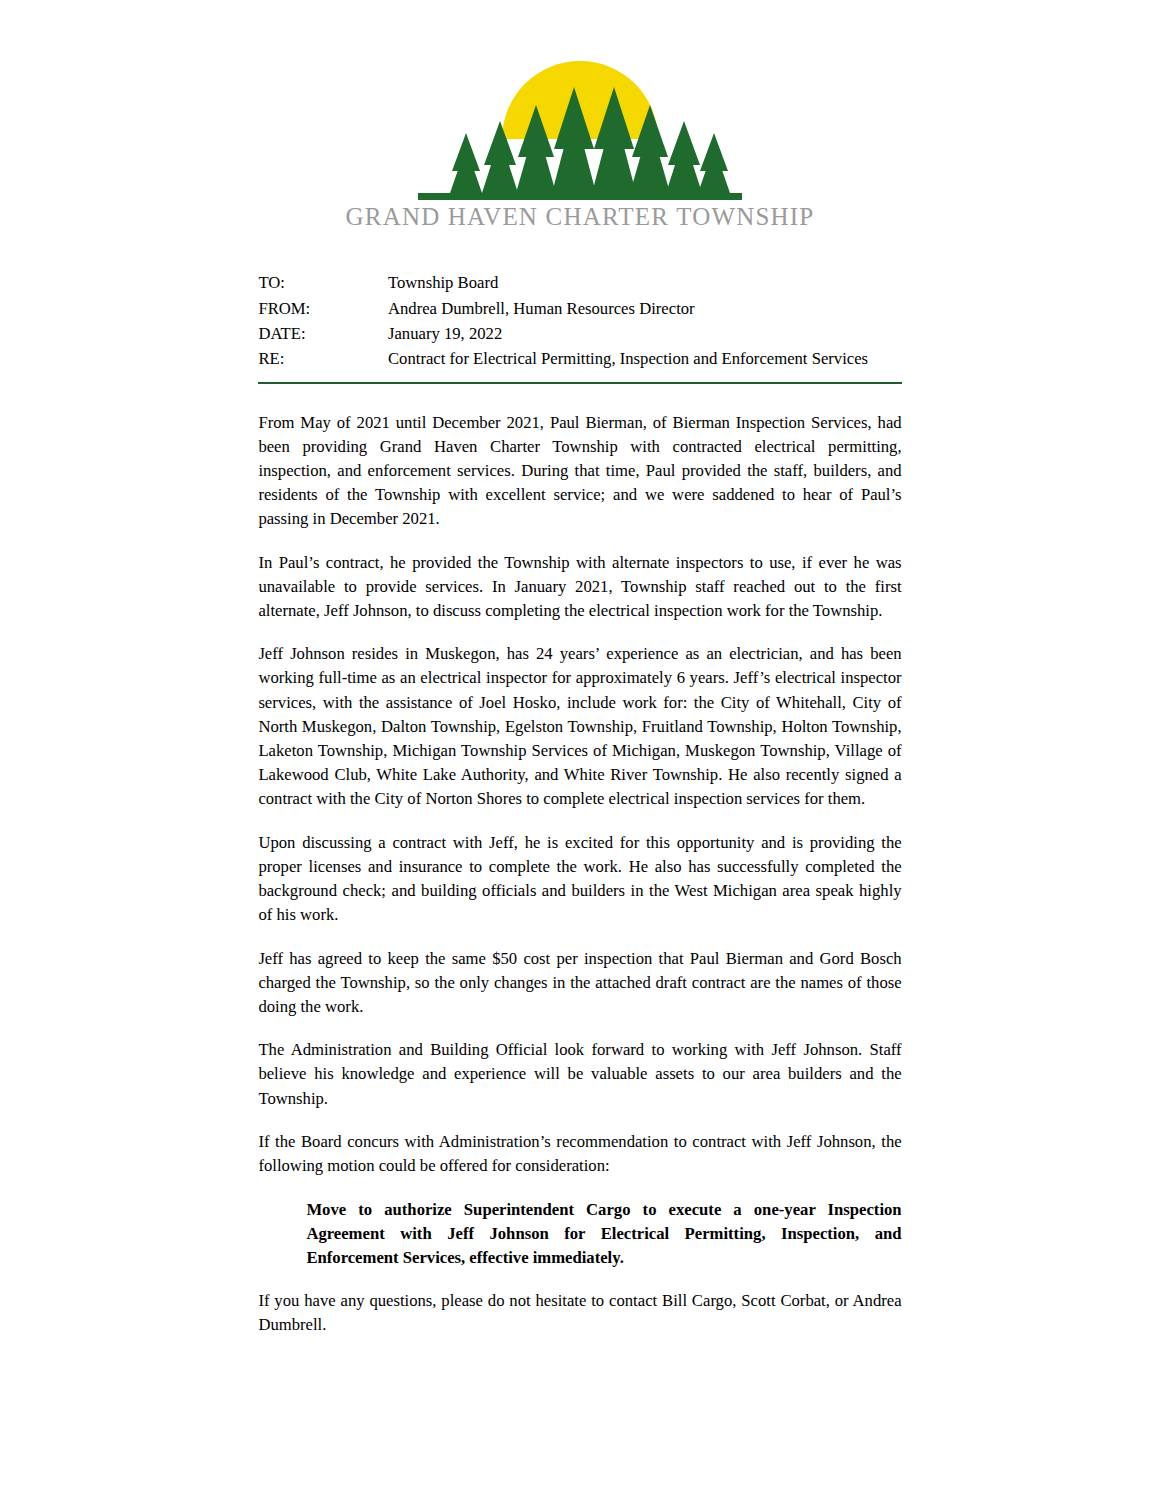GRAND HAVEN CHARTER TOWNSHIP
| TO: | Township Board |
| FROM: | Andrea Dumbrell, Human Resources Director |
| DATE: | January 19, 2022 |
| RE: | Contract for Electrical Permitting, Inspection and Enforcement Services |
From May of 2021 until December 2021, Paul Bierman, of Bierman Inspection Services, had been providing Grand Haven Charter Township with contracted electrical permitting, inspection, and enforcement services. During that time, Paul provided the staff, builders, and residents of the Township with excellent service; and we were saddened to hear of Paul’s passing in December 2021.
In Paul’s contract, he provided the Township with alternate inspectors to use, if ever he was unavailable to provide services. In January 2021, Township staff reached out to the first alternate, Jeff Johnson, to discuss completing the electrical inspection work for the Township.
Jeff Johnson resides in Muskegon, has 24 years’ experience as an electrician, and has been working full-time as an electrical inspector for approximately 6 years. Jeff’s electrical inspector services, with the assistance of Joel Hosko, include work for: the City of Whitehall, City of North Muskegon, Dalton Township, Egelston Township, Fruitland Township, Holton Township, Laketon Township, Michigan Township Services of Michigan, Muskegon Township, Village of Lakewood Club, White Lake Authority, and White River Township. He also recently signed a contract with the City of Norton Shores to complete electrical inspection services for them.
Upon discussing a contract with Jeff, he is excited for this opportunity and is providing the proper licenses and insurance to complete the work. He also has successfully completed the background check; and building officials and builders in the West Michigan area speak highly of his work.
Jeff has agreed to keep the same $50 cost per inspection that Paul Bierman and Gord Bosch charged the Township, so the only changes in the attached draft contract are the names of those doing the work.
The Administration and Building Official look forward to working with Jeff Johnson. Staff believe his knowledge and experience will be valuable assets to our area builders and the Township.
If the Board concurs with Administration’s recommendation to contract with Jeff Johnson, the following motion could be offered for consideration:
Move to authorize Superintendent Cargo to execute a one-year Inspection Agreement with Jeff Johnson for Electrical Permitting, Inspection, and Enforcement Services, effective immediately.
If you have any questions, please do not hesitate to contact Bill Cargo, Scott Corbat, or Andrea Dumbrell.